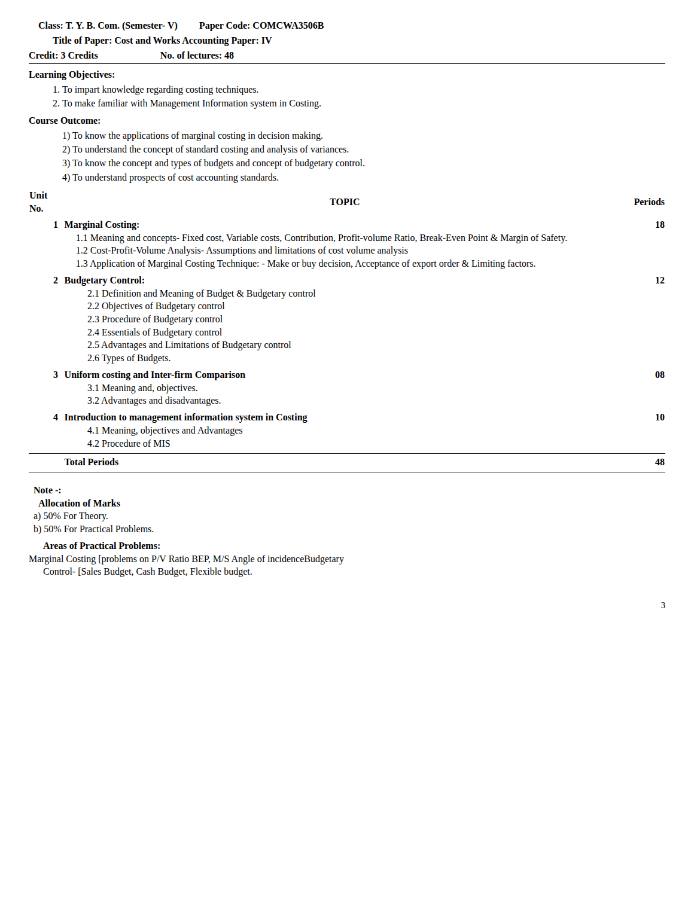Class: T. Y. B. Com. (Semester- V) Paper Code: COMCWA3506B
Title of Paper: Cost and Works Accounting Paper: IV
Credit: 3 Credits No. of lectures: 48
Learning Objectives:
To impart knowledge regarding costing techniques.
To make familiar with Management Information system in Costing.
Course Outcome:
1) To know the applications of marginal costing in decision making.
2) To understand the concept of standard costing and analysis of variances.
3) To know the concept and types of budgets and concept of budgetary control.
4) To understand prospects of cost accounting standards.
| Unit No. | TOPIC | Periods |
| --- | --- | --- |
| 1 | Marginal Costing: 1.1 Meaning and concepts- Fixed cost, Variable costs, Contribution, Profit-volume Ratio, Break-Even Point & Margin of Safety. 1.2 Cost-Profit-Volume Analysis- Assumptions and limitations of cost volume analysis 1.3 Application of Marginal Costing Technique: - Make or buy decision, Acceptance of export order & Limiting factors. | 18 |
| 2 | Budgetary Control: 2.1 Definition and Meaning of Budget & Budgetary control 2.2 Objectives of Budgetary control 2.3 Procedure of Budgetary control 2.4 Essentials of Budgetary control 2.5 Advantages and Limitations of Budgetary control 2.6 Types of Budgets. | 12 |
| 3 | Uniform costing and Inter-firm Comparison 3.1 Meaning and, objectives. 3.2 Advantages and disadvantages. | 08 |
| 4 | Introduction to management information system in Costing 4.1 Meaning, objectives and Advantages 4.2 Procedure of MIS | 10 |
| | Total Periods | 48 |
Note -:
Allocation of Marks
a) 50% For Theory.
b) 50% For Practical Problems.
Areas of Practical Problems:
Marginal Costing [problems on P/V Ratio BEP, M/S Angle of incidenceBudgetary
Control- [Sales Budget, Cash Budget, Flexible budget.
3